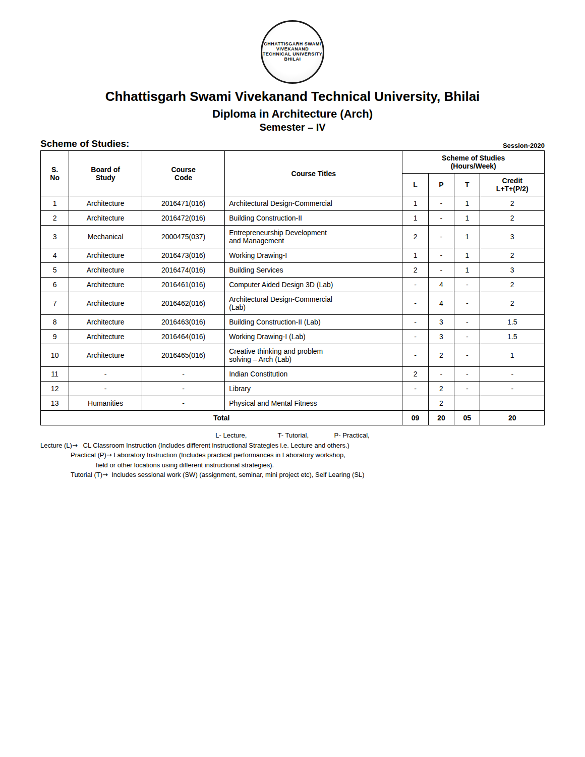CHHATTISGARH SWAMI VIVEKANAND TECHNICAL UNIVERSITY
BHILAI
Chhattisgarh Swami Vivekanand Technical University, Bhilai
Diploma in Architecture (Arch)
Semester – IV
Scheme of Studies:
Session-2020
| S. No | Board of Study | Course Code | Course Titles | Scheme of Studies (Hours/Week) |
| --- | --- | --- | --- | --- |
| L | P | T | Credit L+T+(P/2) |
| 1 | Architecture | 2016471(016) | Architectural Design-Commercial | 1 | - | 1 | 2 |
| 2 | Architecture | 2016472(016) | Building Construction-II | 1 | - | 1 | 2 |
| 3 | Mechanical | 2000475(037) | Entrepreneurship Development and Management | 2 | - | 1 | 3 |
| 4 | Architecture | 2016473(016) | Working Drawing-I | 1 | - | 1 | 2 |
| 5 | Architecture | 2016474(016) | Building Services | 2 | - | 1 | 3 |
| 6 | Architecture | 2016461(016) | Computer Aided Design 3D (Lab) | - | 4 | - | 2 |
| 7 | Architecture | 2016462(016) | Architectural Design-Commercial (Lab) | - | 4 | - | 2 |
| 8 | Architecture | 2016463(016) | Building Construction-II (Lab) | - | 3 | - | 1.5 |
| 9 | Architecture | 2016464(016) | Working Drawing-I (Lab) | - | 3 | - | 1.5 |
| 10 | Architecture | 2016465(016) | Creative thinking and problem solving – Arch (Lab) | - | 2 | - | 1 |
| 11 | - | - | Indian Constitution | 2 | - | - | - |
| 12 | - | - | Library | - | 2 | - | - |
| 13 | Humanities | - | Physical and Mental Fitness | | 2 | | |
| Total | 09 | 20 | 05 | 20 |
L- Lecture, T- Tutorial, P- Practical,
Lecture (L)→ CL Classroom Instruction (Includes different instructional Strategies i.e. Lecture and others.)
Practical (P)→ Laboratory Instruction (Includes practical performances in Laboratory workshop,
field or other locations using different instructional strategies).
Tutorial (T)→ Includes sessional work (SW) (assignment, seminar, mini project etc), Self Learing (SL)